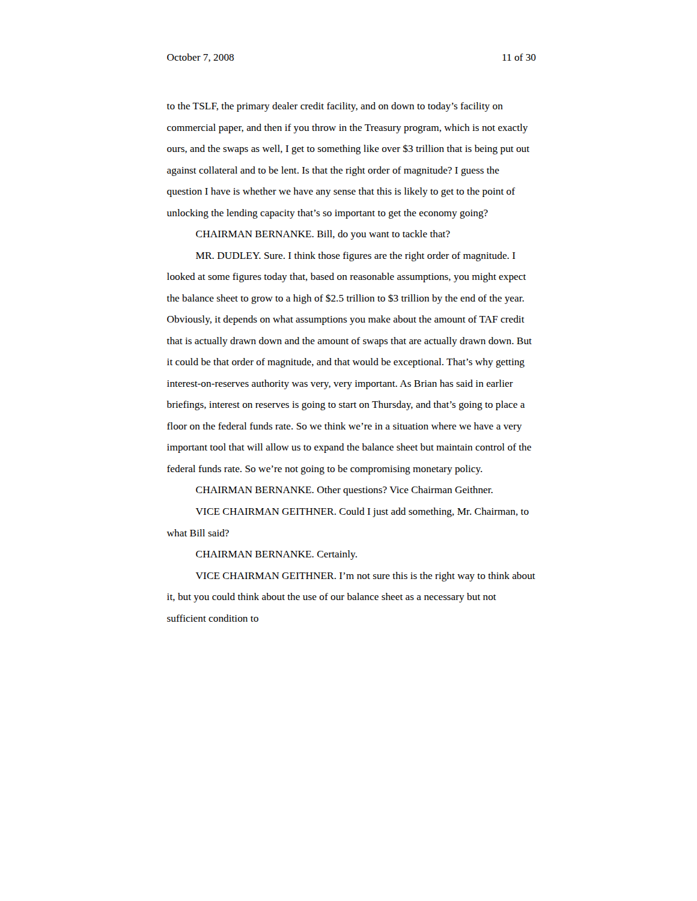October 7, 2008
11 of 30
to the TSLF, the primary dealer credit facility, and on down to today’s facility on commercial paper, and then if you throw in the Treasury program, which is not exactly ours, and the swaps as well, I get to something like over $3 trillion that is being put out against collateral and to be lent. Is that the right order of magnitude? I guess the question I have is whether we have any sense that this is likely to get to the point of unlocking the lending capacity that’s so important to get the economy going?
CHAIRMAN BERNANKE. Bill, do you want to tackle that?
MR. DUDLEY. Sure. I think those figures are the right order of magnitude. I looked at some figures today that, based on reasonable assumptions, you might expect the balance sheet to grow to a high of $2.5 trillion to $3 trillion by the end of the year. Obviously, it depends on what assumptions you make about the amount of TAF credit that is actually drawn down and the amount of swaps that are actually drawn down. But it could be that order of magnitude, and that would be exceptional. That’s why getting interest-on-reserves authority was very, very important. As Brian has said in earlier briefings, interest on reserves is going to start on Thursday, and that’s going to place a floor on the federal funds rate. So we think we’re in a situation where we have a very important tool that will allow us to expand the balance sheet but maintain control of the federal funds rate. So we’re not going to be compromising monetary policy.
CHAIRMAN BERNANKE. Other questions? Vice Chairman Geithner.
VICE CHAIRMAN GEITHNER. Could I just add something, Mr. Chairman, to what Bill said?
CHAIRMAN BERNANKE. Certainly.
VICE CHAIRMAN GEITHNER. I’m not sure this is the right way to think about it, but you could think about the use of our balance sheet as a necessary but not sufficient condition to